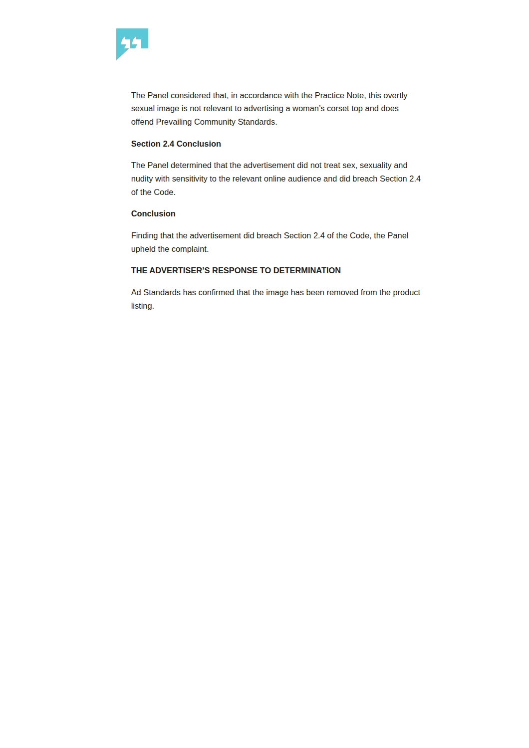The Panel considered that, in accordance with the Practice Note, this overtly sexual image is not relevant to advertising a woman’s corset top and does offend Prevailing Community Standards.
Section 2.4 Conclusion
The Panel determined that the advertisement did not treat sex, sexuality and nudity with sensitivity to the relevant online audience and did breach Section 2.4 of the Code.
Conclusion
Finding that the advertisement did breach Section 2.4 of the Code, the Panel upheld the complaint.
The Advertiser’s Response to Determination
Ad Standards has confirmed that the image has been removed from the product listing.